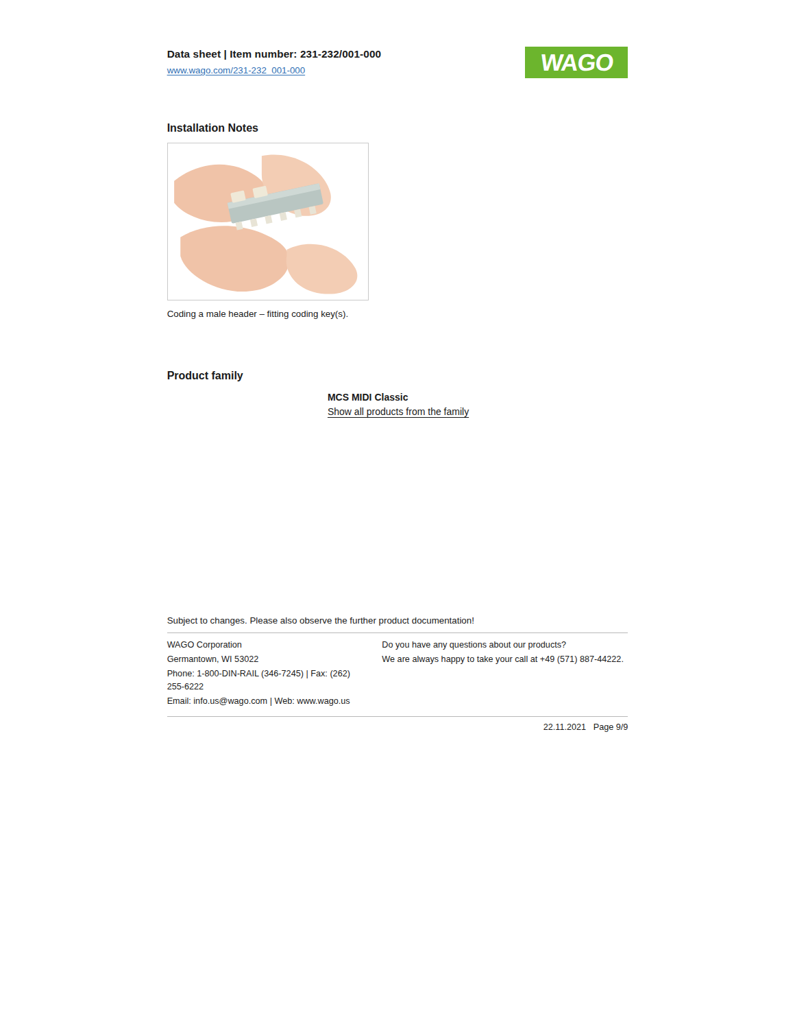Data sheet | Item number: 231-232/001-000
www.wago.com/231-232_001-000
WAGO
Installation Notes
Coding a male header – fitting coding key(s).
Product family
MCS MIDI Classic
Show all products from the family
Subject to changes. Please also observe the further product documentation!
WAGO Corporation
Germantown, WI 53022
Phone: 1-800-DIN-RAIL (346-7245) | Fax: (262) 255-6222
Email: info.us@wago.com | Web: www.wago.us
Do you have any questions about our products?
We are always happy to take your call at +49 (571) 887-44222.
22.11.2021 Page 9/9